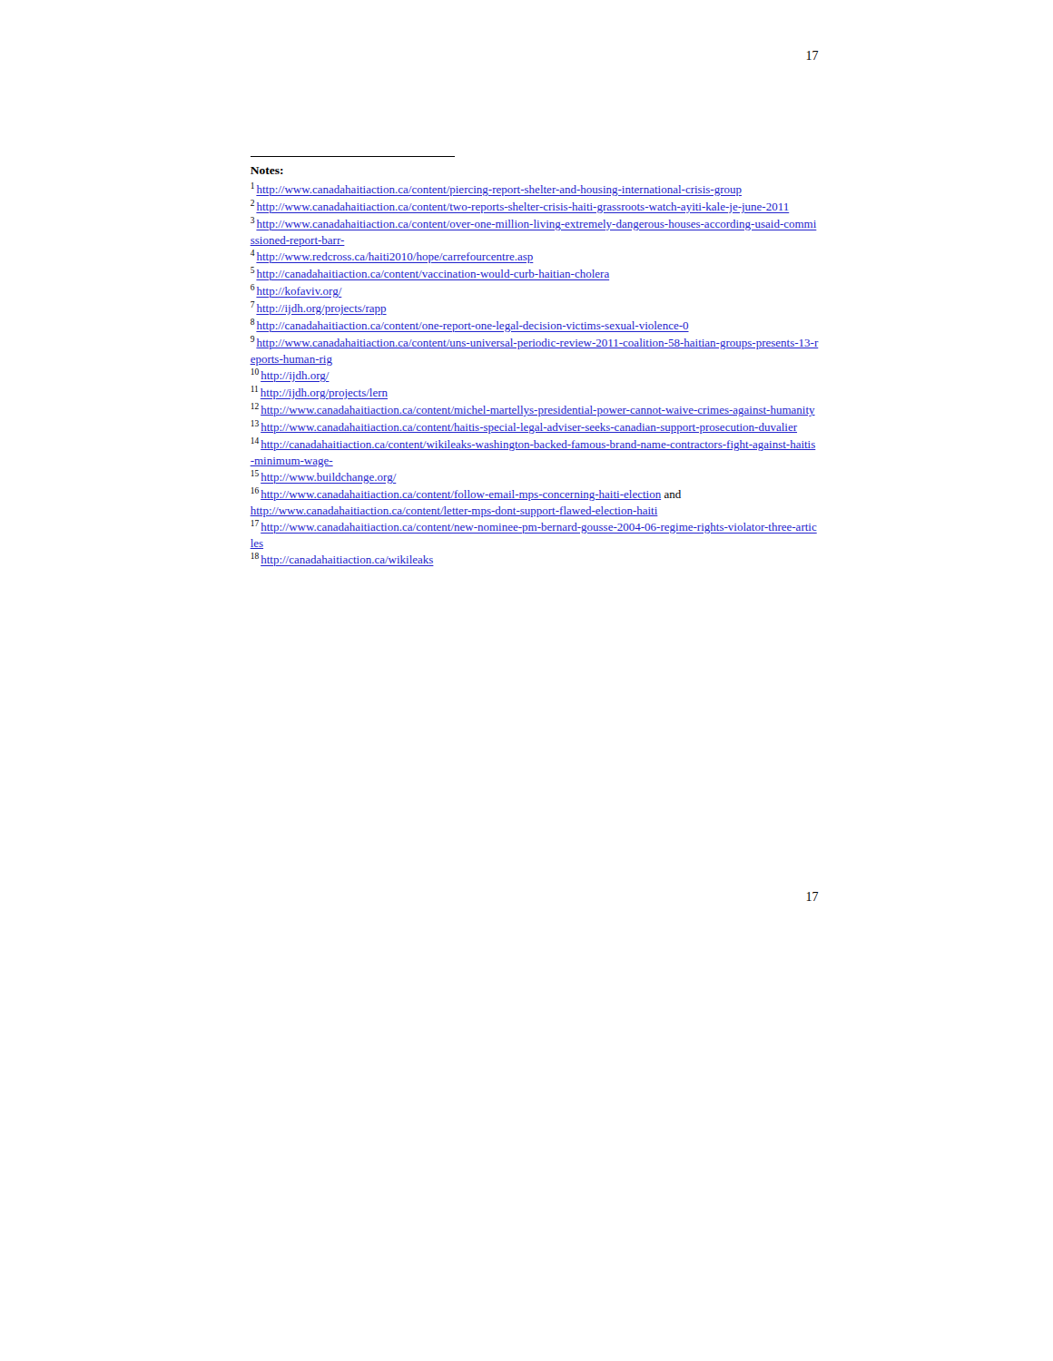17
Notes:
1 http://www.canadahaitiaction.ca/content/piercing-report-shelter-and-housing-international-crisis-group
2 http://www.canadahaitiaction.ca/content/two-reports-shelter-crisis-haiti-grassroots-watch-ayiti-kale-je-june-2011
3 http://www.canadahaitiaction.ca/content/over-one-million-living-extremely-dangerous-houses-according-usaid-commissioned-report-barr-
4 http://www.redcross.ca/haiti2010/hope/carrefourcentre.asp
5 http://canadahaitiaction.ca/content/vaccination-would-curb-haitian-cholera
6 http://kofaviv.org/
7 http://ijdh.org/projects/rapp
8 http://canadahaitiaction.ca/content/one-report-one-legal-decision-victims-sexual-violence-0
9 http://www.canadahaitiaction.ca/content/uns-universal-periodic-review-2011-coalition-58-haitian-groups-presents-13-reports-human-rig
10 http://ijdh.org/
11 http://ijdh.org/projects/lern
12 http://www.canadahaitiaction.ca/content/michel-martellys-presidential-power-cannot-waive-crimes-against-humanity
13 http://www.canadahaitiaction.ca/content/haitis-special-legal-adviser-seeks-canadian-support-prosecution-duvalier
14 http://canadahaitiaction.ca/content/wikileaks-washington-backed-famous-brand-name-contractors-fight-against-haitis-minimum-wage-
15 http://www.buildchange.org/
16 http://www.canadahaitiaction.ca/content/follow-email-mps-concerning-haiti-election and
http://www.canadahaitiaction.ca/content/letter-mps-dont-support-flawed-election-haiti
17 http://www.canadahaitiaction.ca/content/new-nominee-pm-bernard-gousse-2004-06-regime-rights-violator-three-articles
18 http://canadahaitiaction.ca/wikileaks
17